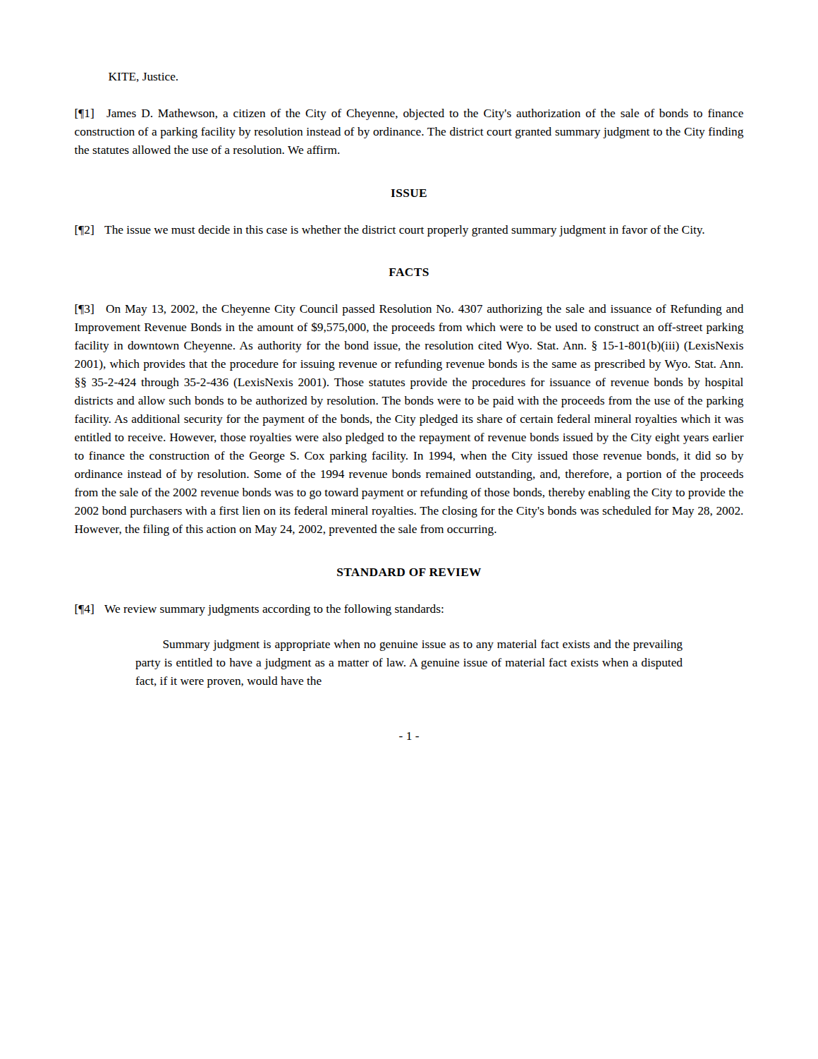KITE, Justice.
[¶1] James D. Mathewson, a citizen of the City of Cheyenne, objected to the City's authorization of the sale of bonds to finance construction of a parking facility by resolution instead of by ordinance. The district court granted summary judgment to the City finding the statutes allowed the use of a resolution. We affirm.
ISSUE
[¶2] The issue we must decide in this case is whether the district court properly granted summary judgment in favor of the City.
FACTS
[¶3] On May 13, 2002, the Cheyenne City Council passed Resolution No. 4307 authorizing the sale and issuance of Refunding and Improvement Revenue Bonds in the amount of $9,575,000, the proceeds from which were to be used to construct an off-street parking facility in downtown Cheyenne. As authority for the bond issue, the resolution cited Wyo. Stat. Ann. § 15-1-801(b)(iii) (LexisNexis 2001), which provides that the procedure for issuing revenue or refunding revenue bonds is the same as prescribed by Wyo. Stat. Ann. §§ 35-2-424 through 35-2-436 (LexisNexis 2001). Those statutes provide the procedures for issuance of revenue bonds by hospital districts and allow such bonds to be authorized by resolution. The bonds were to be paid with the proceeds from the use of the parking facility. As additional security for the payment of the bonds, the City pledged its share of certain federal mineral royalties which it was entitled to receive. However, those royalties were also pledged to the repayment of revenue bonds issued by the City eight years earlier to finance the construction of the George S. Cox parking facility. In 1994, when the City issued those revenue bonds, it did so by ordinance instead of by resolution. Some of the 1994 revenue bonds remained outstanding, and, therefore, a portion of the proceeds from the sale of the 2002 revenue bonds was to go toward payment or refunding of those bonds, thereby enabling the City to provide the 2002 bond purchasers with a first lien on its federal mineral royalties. The closing for the City's bonds was scheduled for May 28, 2002. However, the filing of this action on May 24, 2002, prevented the sale from occurring.
STANDARD OF REVIEW
[¶4] We review summary judgments according to the following standards:
Summary judgment is appropriate when no genuine issue as to any material fact exists and the prevailing party is entitled to have a judgment as a matter of law. A genuine issue of material fact exists when a disputed fact, if it were proven, would have the
- 1 -